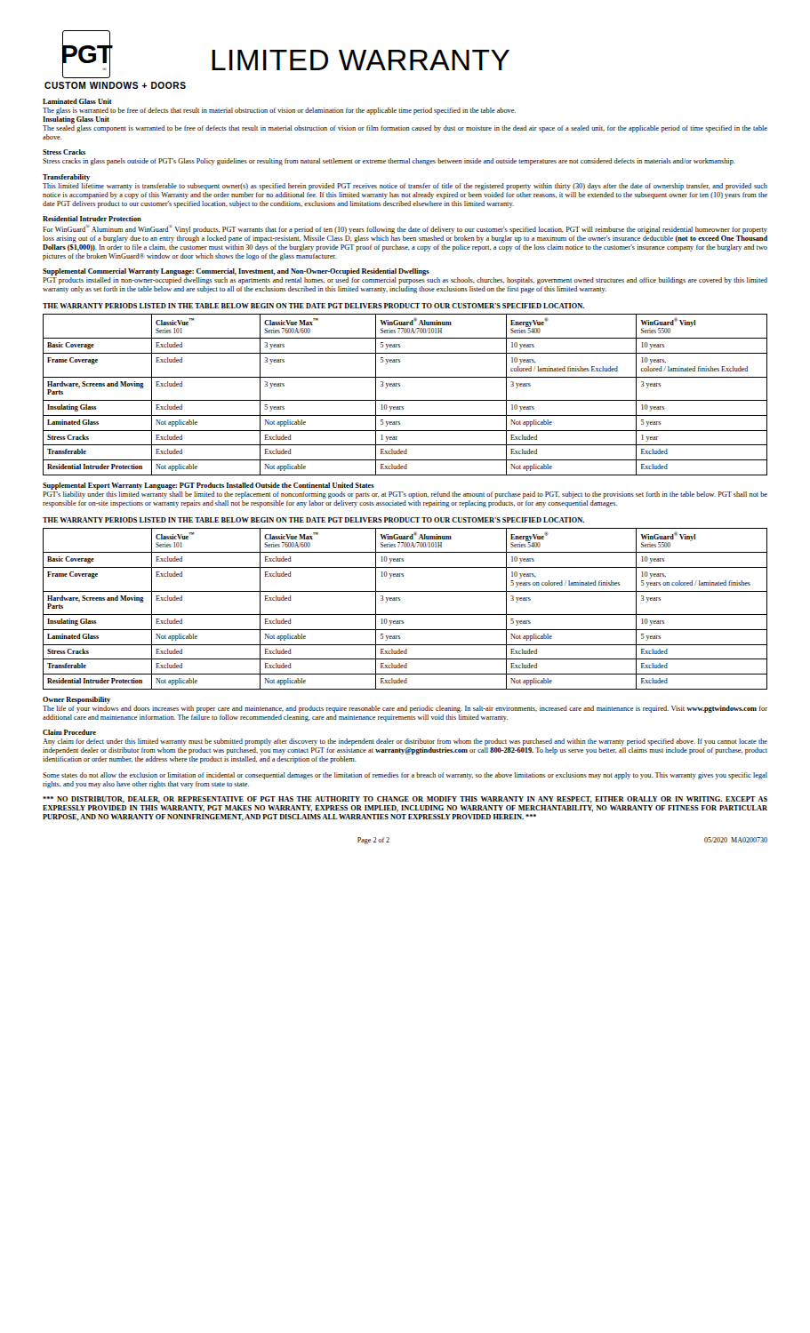PGT®
CUSTOM WINDOWS + DOORS
LIMITED WARRANTY
Laminated Glass Unit
The glass is warranted to be free of defects that result in material obstruction of vision or delamination for the applicable time period specified in the table above.
Insulating Glass Unit
The sealed glass component is warranted to be free of defects that result in material obstruction of vision or film formation caused by dust or moisture in the dead air space of a sealed unit, for the applicable period of time specified in the table above.
Stress Cracks
Stress cracks in glass panels outside of PGT's Glass Policy guidelines or resulting from natural settlement or extreme thermal changes between inside and outside temperatures are not considered defects in materials and/or workmanship.
Transferability
This limited lifetime warranty is transferable to subsequent owner(s) as specified herein provided PGT receives notice of transfer of title of the registered property within thirty (30) days after the date of ownership transfer, and provided such notice is accompanied by a copy of this Warranty and the order number for no additional fee. If this limited warranty has not already expired or been voided for other reasons, it will be extended to the subsequent owner for ten (10) years from the date PGT delivers product to our customer's specified location, subject to the conditions, exclusions and limitations described elsewhere in this limited warranty.
Residential Intruder Protection
For WinGuard® Aluminum and WinGuard® Vinyl products, PGT warrants that for a period of ten (10) years following the date of delivery to our customer's specified location, PGT will reimburse the original residential homeowner for property loss arising out of a burglary due to an entry through a locked pane of impact-resistant, Missile Class D, glass which has been smashed or broken by a burglar up to a maximum of the owner's insurance deductible (not to exceed One Thousand Dollars ($1,000)). In order to file a claim, the customer must within 30 days of the burglary provide PGT proof of purchase, a copy of the police report, a copy of the loss claim notice to the customer's insurance company for the burglary and two pictures of the broken WinGuard® window or door which shows the logo of the glass manufacturer.
Supplemental Commercial Warranty Language: Commercial, Investment, and Non-Owner-Occupied Residential Dwellings
PGT products installed in non-owner-occupied dwellings such as apartments and rental homes, or used for commercial purposes such as schools, churches, hospitals, government owned structures and office buildings are covered by this limited warranty only as set forth in the table below and are subject to all of the exclusions described in this limited warranty, including those exclusions listed on the first page of this limited warranty.
THE WARRANTY PERIODS LISTED IN THE TABLE BELOW BEGIN ON THE DATE PGT DELIVERS PRODUCT TO OUR CUSTOMER'S SPECIFIED LOCATION.
| | ClassicVue ™ Series 101 | ClassicVue Max ™ Series 7600A/600 | WinGuard ® Aluminum Series 7700A/700/101H | EnergyVue ® Series 5400 | WinGuard ® Vinyl Series 5500 |
| --- | --- | --- | --- | --- | --- |
| Basic Coverage | Excluded | 3 years | 5 years | 10 years | 10 years |
| Frame Coverage | Excluded | 3 years | 5 years | 10 years, colored / laminated finishes Excluded | 10 years, colored / laminated finishes Excluded |
| Hardware, Screens and Moving Parts | Excluded | 3 years | 3 years | 3 years | 3 years |
| Insulating Glass | Excluded | 5 years | 10 years | 10 years | 10 years |
| Laminated Glass | Not applicable | Not applicable | 5 years | Not applicable | 5 years |
| Stress Cracks | Excluded | Excluded | 1 year | Excluded | 1 year |
| Transferable | Excluded | Excluded | Excluded | Excluded | Excluded |
| Residential Intruder Protection | Not applicable | Not applicable | Excluded | Not applicable | Excluded |
Supplemental Export Warranty Language: PGT Products Installed Outside the Continental United States
PGT's liability under this limited warranty shall be limited to the replacement of nonconforming goods or parts or, at PGT's option, refund the amount of purchase paid to PGT, subject to the provisions set forth in the table below. PGT shall not be responsible for on-site inspections or warranty repairs and shall not be responsible for any labor or delivery costs associated with repairing or replacing products, or for any consequential damages.
THE WARRANTY PERIODS LISTED IN THE TABLE BELOW BEGIN ON THE DATE PGT DELIVERS PRODUCT TO OUR CUSTOMER'S SPECIFIED LOCATION.
| | ClassicVue ™ Series 101 | ClassicVue Max ™ Series 7600A/600 | WinGuard ® Aluminum Series 7700A/700/101H | EnergyVue ® Series 5400 | WinGuard ® Vinyl Series 5500 |
| --- | --- | --- | --- | --- | --- |
| Basic Coverage | Excluded | Excluded | 10 years | 10 years | 10 years |
| Frame Coverage | Excluded | Excluded | 10 years | 10 years, 5 years on colored / laminated finishes | 10 years, 5 years on colored / laminated finishes |
| Hardware, Screens and Moving Parts | Excluded | Excluded | 3 years | 3 years | 3 years |
| Insulating Glass | Excluded | Excluded | 10 years | 5 years | 10 years |
| Laminated Glass | Not applicable | Not applicable | 5 years | Not applicable | 5 years |
| Stress Cracks | Excluded | Excluded | Excluded | Excluded | Excluded |
| Transferable | Excluded | Excluded | Excluded | Excluded | Excluded |
| Residential Intruder Protection | Not applicable | Not applicable | Excluded | Not applicable | Excluded |
Owner Responsibility
The life of your windows and doors increases with proper care and maintenance, and products require reasonable care and periodic cleaning. In salt-air environments, increased care and maintenance is required. Visit www.pgtwindows.com for additional care and maintenance information. The failure to follow recommended cleaning, care and maintenance requirements will void this limited warranty.
Claim Procedure
Any claim for defect under this limited warranty must be submitted promptly after discovery to the independent dealer or distributor from whom the product was purchased and within the warranty period specified above. If you cannot locate the independent dealer or distributor from whom the product was purchased, you may contact PGT for assistance at warranty@pgtindustries.com or call 800-282-6019. To help us serve you better, all claims must include proof of purchase, product identification or order number, the address where the product is installed, and a description of the problem.
Some states do not allow the exclusion or limitation of incidental or consequential damages or the limitation of remedies for a breach of warranty, so the above limitations or exclusions may not apply to you. This warranty gives you specific legal rights, and you may also have other rights that vary from state to state.
*** NO DISTRIBUTOR, DEALER, OR REPRESENTATIVE OF PGT HAS THE AUTHORITY TO CHANGE OR MODIFY THIS WARRANTY IN ANY RESPECT, EITHER ORALLY OR IN WRITING. EXCEPT AS EXPRESSLY PROVIDED IN THIS WARRANTY, PGT MAKES NO WARRANTY, EXPRESS OR IMPLIED, INCLUDING NO WARRANTY OF MERCHANTABILITY, NO WARRANTY OF FITNESS FOR PARTICULAR PURPOSE, AND NO WARRANTY OF NONINFRINGEMENT, AND PGT DISCLAIMS ALL WARRANTIES NOT EXPRESSLY PROVIDED HEREIN. ***
Page 2 of 2 05/2020 MA0200730